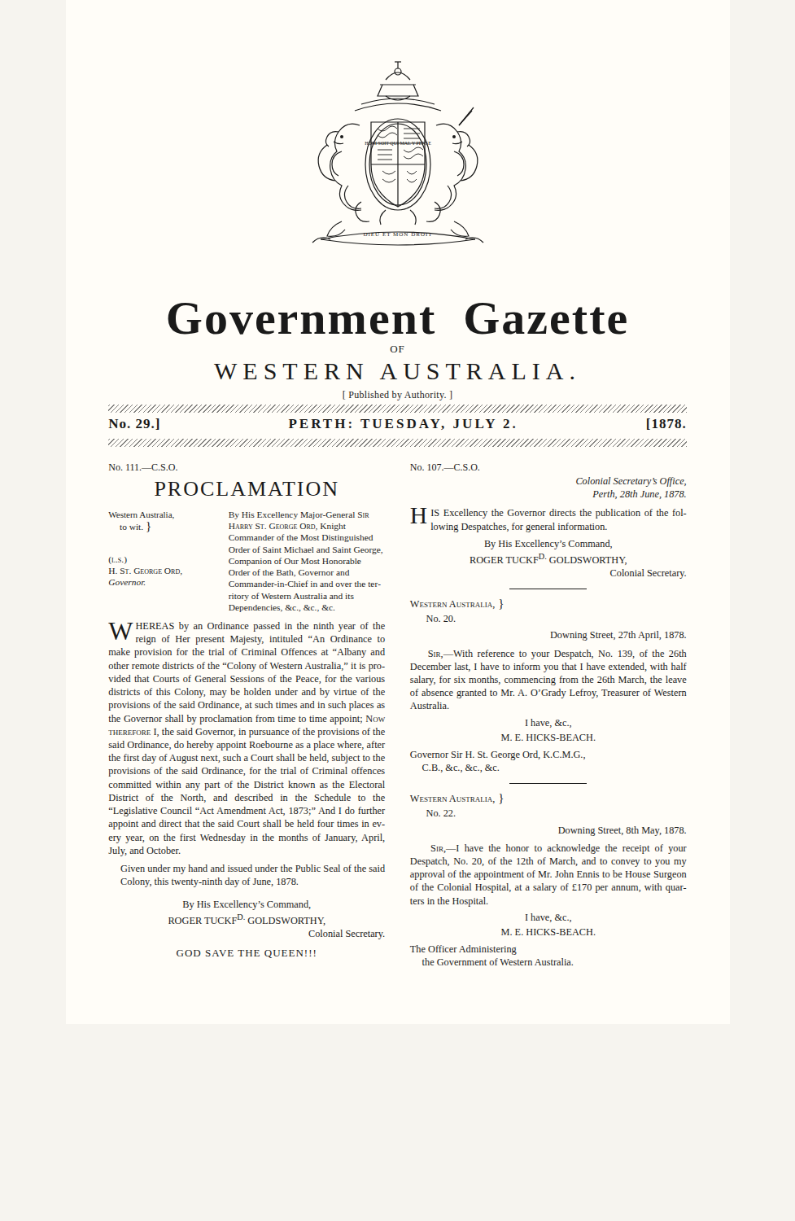HONI SOIT QUI MAL Y PENSE DIEU ET MON DROIT
Government Gazette
OF
WESTERN AUSTRALIA.
[ Published by Authority. ]
No. 29.] PERTH: TUESDAY, JULY 2. [1878.
No. 111.—C.S.O.
PROCLAMATION
Western Australia,
to wit. }
(l.s.)
H. St. George Ord,
Governor.
By His Excellency Major-General Sir Harry St. George Ord, Knight Commander of the Most Distinguished Order of Saint Michael and Saint George, Companion of Our Most Honorable Order of the Bath, Governor and Commander-in-Chief in and over the territory of Western Australia and its Dependencies, &c., &c., &c.
WHEREAS by an Ordinance passed in the ninth year of the reign of Her present Majesty, intituled “An Ordinance to make provision for the trial of Criminal Offences at “Albany and other remote districts of the “Colony of Western Australia,” it is provided that Courts of General Sessions of the Peace, for the various districts of this Colony, may be holden under and by virtue of the provisions of the said Ordinance, at such times and in such places as the Governor shall by proclamation from time to time appoint; Now therefore I, the said Governor, in pursuance of the provisions of the said Ordinance, do hereby appoint Roebourne as a place where, after the first day of August next, such a Court shall be held, subject to the provisions of the said Ordinance, for the trial of Criminal offences committed within any part of the District known as the Electoral District of the North, and described in the Schedule to the “Legislative Council “Act Amendment Act, 1873;” And I do further appoint and direct that the said Court shall be held four times in every year, on the first Wednesday in the months of January, April, July, and October.
Given under my hand and issued under the Public Seal of the said Colony, this twenty-ninth day of June, 1878.
By His Excellency’s Command,
ROGER TUCKFD. GOLDSWORTHY,
Colonial Secretary.
GOD SAVE THE QUEEN!!!
No. 107.—C.S.O.
Colonial Secretary’s Office,
Perth, 28th June, 1878.
HIS Excellency the Governor directs the publication of the following Despatches, for general information.
By His Excellency’s Command,
ROGER TUCKFD. GOLDSWORTHY,
Colonial Secretary.
Western Australia,}
No. 20.
Downing Street, 27th April, 1878.
Sir,—With reference to your Despatch, No. 139, of the 26th December last, I have to inform you that I have extended, with half salary, for six months, commencing from the 26th March, the leave of absence granted to Mr. A. O’Grady Lefroy, Treasurer of Western Australia.
I have, &c.,
M. E. HICKS-BEACH.
Governor Sir H. St. George Ord, K.C.M.G.,
C.B., &c., &c., &c.
Western Australia,}
No. 22.
Downing Street, 8th May, 1878.
Sir,—I have the honor to acknowledge the receipt of your Despatch, No. 20, of the 12th of March, and to convey to you my approval of the appointment of Mr. John Ennis to be House Surgeon of the Colonial Hospital, at a salary of £170 per annum, with quarters in the Hospital.
I have, &c.,
M. E. HICKS-BEACH.
The Officer Administering
the Government of Western Australia.